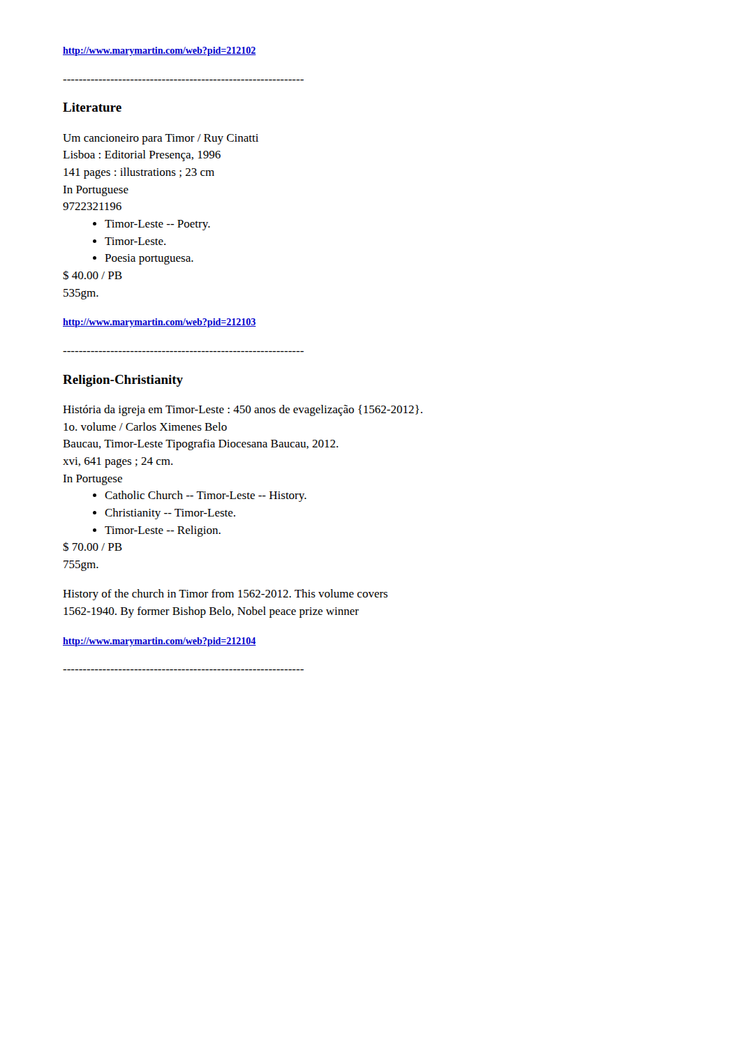http://www.marymartin.com/web?pid=212102
-------------------------------------------------------------
Literature
Um cancioneiro para Timor / Ruy Cinatti
Lisboa : Editorial Presença, 1996
141 pages : illustrations ; 23 cm
In Portuguese
9722321196
Timor-Leste -- Poetry.
Timor-Leste.
Poesia portuguesa.
$ 40.00 / PB
535gm.
http://www.marymartin.com/web?pid=212103
-------------------------------------------------------------
Religion-Christianity
História da igreja em Timor-Leste : 450 anos de evagelização {1562-2012}.
1o. volume / Carlos Ximenes Belo
Baucau, Timor-Leste Tipografia Diocesana Baucau, 2012.
xvi, 641 pages ; 24 cm.
In Portugese
Catholic Church -- Timor-Leste -- History.
Christianity -- Timor-Leste.
Timor-Leste -- Religion.
$ 70.00 / PB
755gm.
History of the church in Timor from 1562-2012. This volume covers
1562-1940. By former Bishop Belo, Nobel peace prize winner
http://www.marymartin.com/web?pid=212104
-------------------------------------------------------------